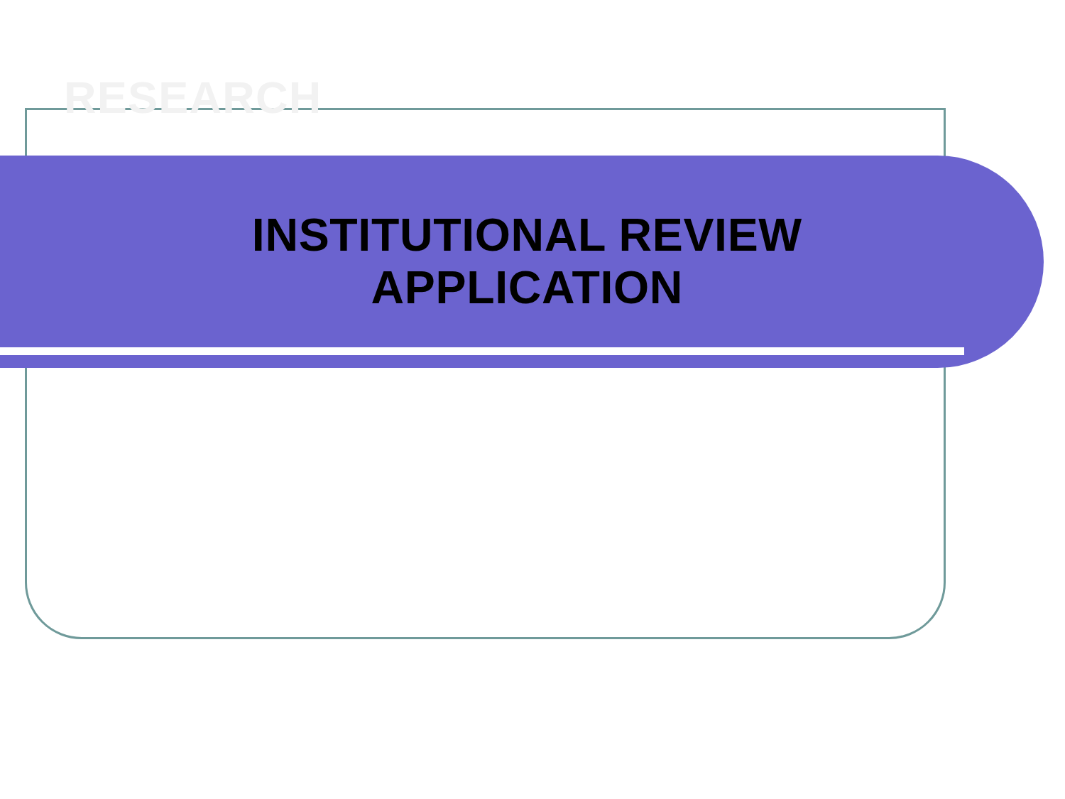RESEARCH
INSTITUTIONAL REVIEW
APPLICATION